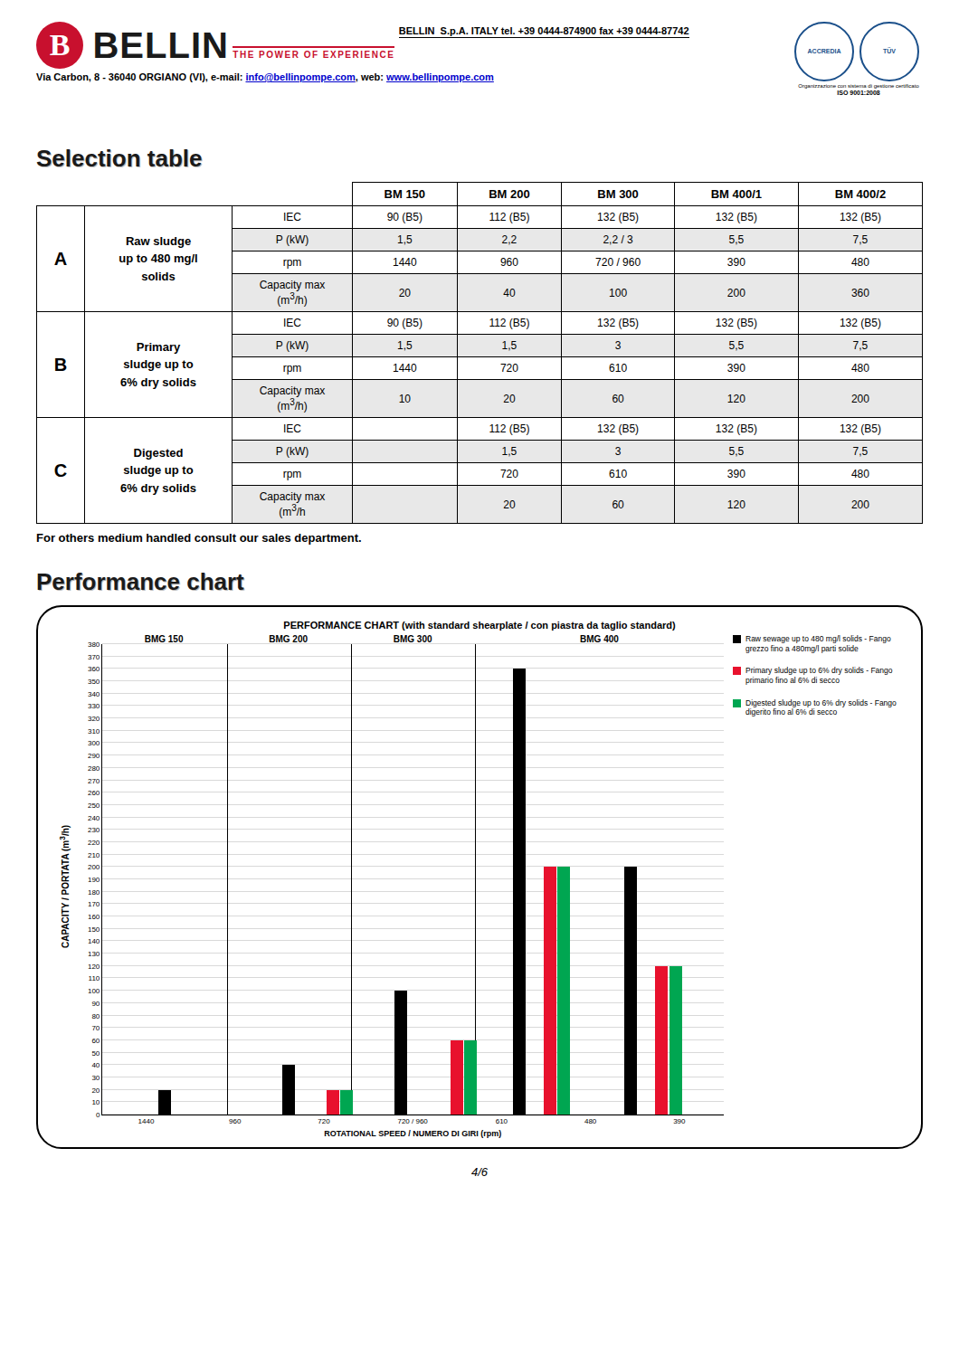B BELLIN THE POWER OF EXPERIENCE
ACCREDIA TÜV
Organizzazione con sistema di gestione certificato ISO 9001:2008
BELLIN S.p.A. ITALY tel. +39 0444-874900 fax +39 0444-87742
Via Carbon, 8 - 36040 ORGIANO (VI), e-mail: info@bellinpompe.com, web: www.bellinpompe.com
Selection table
| | BM 150 | BM 200 | BM 300 | BM 400/1 | BM 400/2 |
| --- | --- | --- | --- | --- | --- |
| A | Raw sludge up to 480 mg/l solids | IEC | 90 (B5) | 112 (B5) | 132 (B5) | 132 (B5) | 132 (B5) |
| P (kW) | 1,5 | 2,2 | 2,2 / 3 | 5,5 | 7,5 |
| rpm | 1440 | 960 | 720 / 960 | 390 | 480 |
| Capacity max (m 3 /h) | 20 | 40 | 100 | 200 | 360 |
| B | Primary sludge up to 6% dry solids | IEC | 90 (B5) | 112 (B5) | 132 (B5) | 132 (B5) | 132 (B5) |
| P (kW) | 1,5 | 1,5 | 3 | 5,5 | 7,5 |
| rpm | 1440 | 720 | 610 | 390 | 480 |
| Capacity max (m 3 /h) | 10 | 20 | 60 | 120 | 200 |
| C | Digested sludge up to 6% dry solids | IEC | | 112 (B5) | 132 (B5) | 132 (B5) | 132 (B5) |
| P (kW) | | 1,5 | 3 | 5,5 | 7,5 |
| rpm | | 720 | 610 | 390 | 480 |
| Capacity max (m 3 /h | | 20 | 60 | 120 | 200 |
For others medium handled consult our sales department.
Performance chart
PERFORMANCE CHART (with standard shearplate / con piastra da taglio standard)
CAPACITY / PORTATA (m3/h)
BMG 150
BMG 200
BMG 300
BMG 400
0
10
20
30
40
50
60
70
80
90
100
110
120
130
140
150
160
170
180
190
200
210
220
230
240
250
260
270
280
290
300
310
320
330
340
350
360
370
380
1440
960
720
720 / 960
610
480
390
ROTATIONAL SPEED / NUMERO DI GIRI (rpm)
Raw sewage up to 480 mg/l solids - Fango grezzo fino a 480mg/l parti solide
Primary sludge up to 6% dry solids - Fango primario fino al 6% di secco
Digested sludge up to 6% dry solids - Fango digerito fino al 6% di secco
4/6